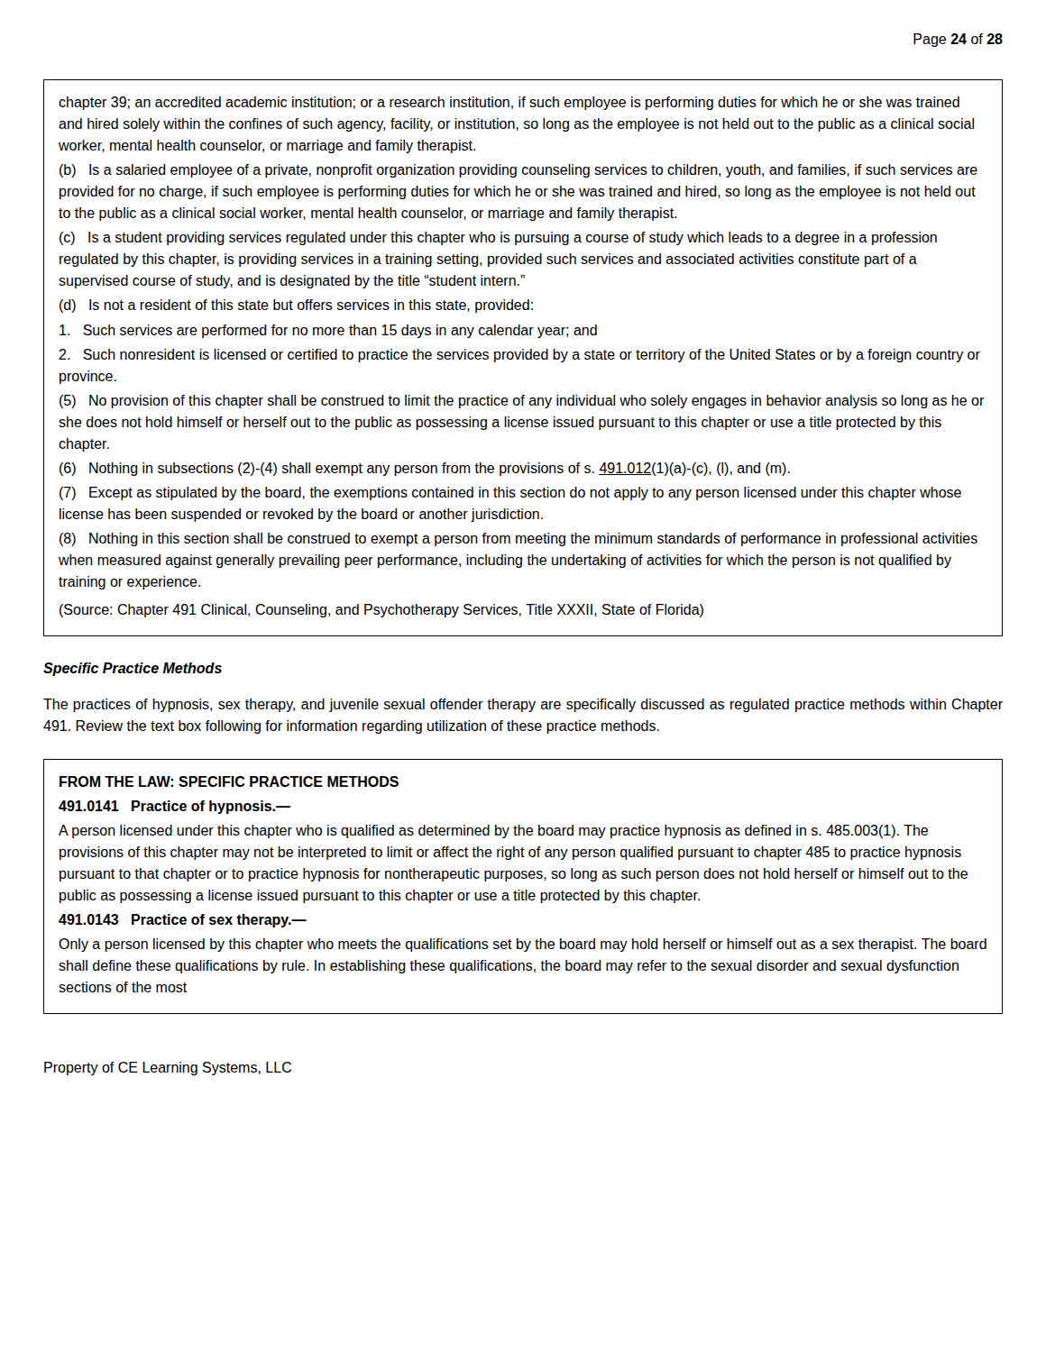Page 24 of 28
chapter 39; an accredited academic institution; or a research institution, if such employee is performing duties for which he or she was trained and hired solely within the confines of such agency, facility, or institution, so long as the employee is not held out to the public as a clinical social worker, mental health counselor, or marriage and family therapist.
(b) Is a salaried employee of a private, nonprofit organization providing counseling services to children, youth, and families, if such services are provided for no charge, if such employee is performing duties for which he or she was trained and hired, so long as the employee is not held out to the public as a clinical social worker, mental health counselor, or marriage and family therapist.
(c) Is a student providing services regulated under this chapter who is pursuing a course of study which leads to a degree in a profession regulated by this chapter, is providing services in a training setting, provided such services and associated activities constitute part of a supervised course of study, and is designated by the title “student intern.”
(d) Is not a resident of this state but offers services in this state, provided:
1. Such services are performed for no more than 15 days in any calendar year; and
2. Such nonresident is licensed or certified to practice the services provided by a state or territory of the United States or by a foreign country or province.
(5) No provision of this chapter shall be construed to limit the practice of any individual who solely engages in behavior analysis so long as he or she does not hold himself or herself out to the public as possessing a license issued pursuant to this chapter or use a title protected by this chapter.
(6) Nothing in subsections (2)-(4) shall exempt any person from the provisions of s. 491.012(1)(a)-(c), (l), and (m).
(7) Except as stipulated by the board, the exemptions contained in this section do not apply to any person licensed under this chapter whose license has been suspended or revoked by the board or another jurisdiction.
(8) Nothing in this section shall be construed to exempt a person from meeting the minimum standards of performance in professional activities when measured against generally prevailing peer performance, including the undertaking of activities for which the person is not qualified by training or experience.
(Source: Chapter 491 Clinical, Counseling, and Psychotherapy Services, Title XXXII, State of Florida)
Specific Practice Methods
The practices of hypnosis, sex therapy, and juvenile sexual offender therapy are specifically discussed as regulated practice methods within Chapter 491. Review the text box following for information regarding utilization of these practice methods.
FROM THE LAW: SPECIFIC PRACTICE METHODS
491.0141 Practice of hypnosis.—
A person licensed under this chapter who is qualified as determined by the board may practice hypnosis as defined in s. 485.003(1). The provisions of this chapter may not be interpreted to limit or affect the right of any person qualified pursuant to chapter 485 to practice hypnosis pursuant to that chapter or to practice hypnosis for nontherapeutic purposes, so long as such person does not hold herself or himself out to the public as possessing a license issued pursuant to this chapter or use a title protected by this chapter.
491.0143 Practice of sex therapy.—
Only a person licensed by this chapter who meets the qualifications set by the board may hold herself or himself out as a sex therapist. The board shall define these qualifications by rule. In establishing these qualifications, the board may refer to the sexual disorder and sexual dysfunction sections of the most
Property of CE Learning Systems, LLC